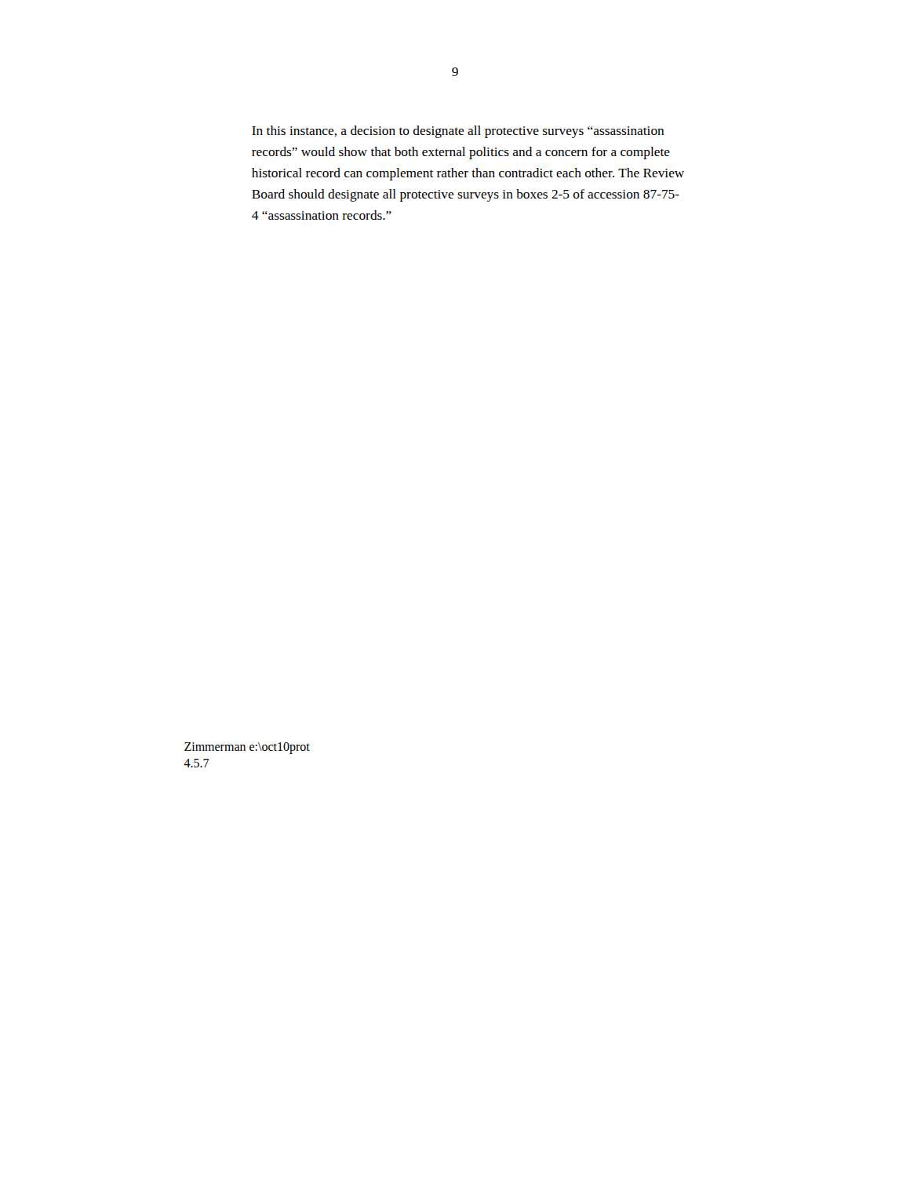9
In this instance, a decision to designate all protective surveys “assassination records” would show that both external politics and a concern for a complete historical record can complement rather than contradict each other. The Review Board should designate all protective surveys in boxes 2-5 of accession 87-75-4 “assassination records.”
Zimmerman e:\oct10prot
4.5.7